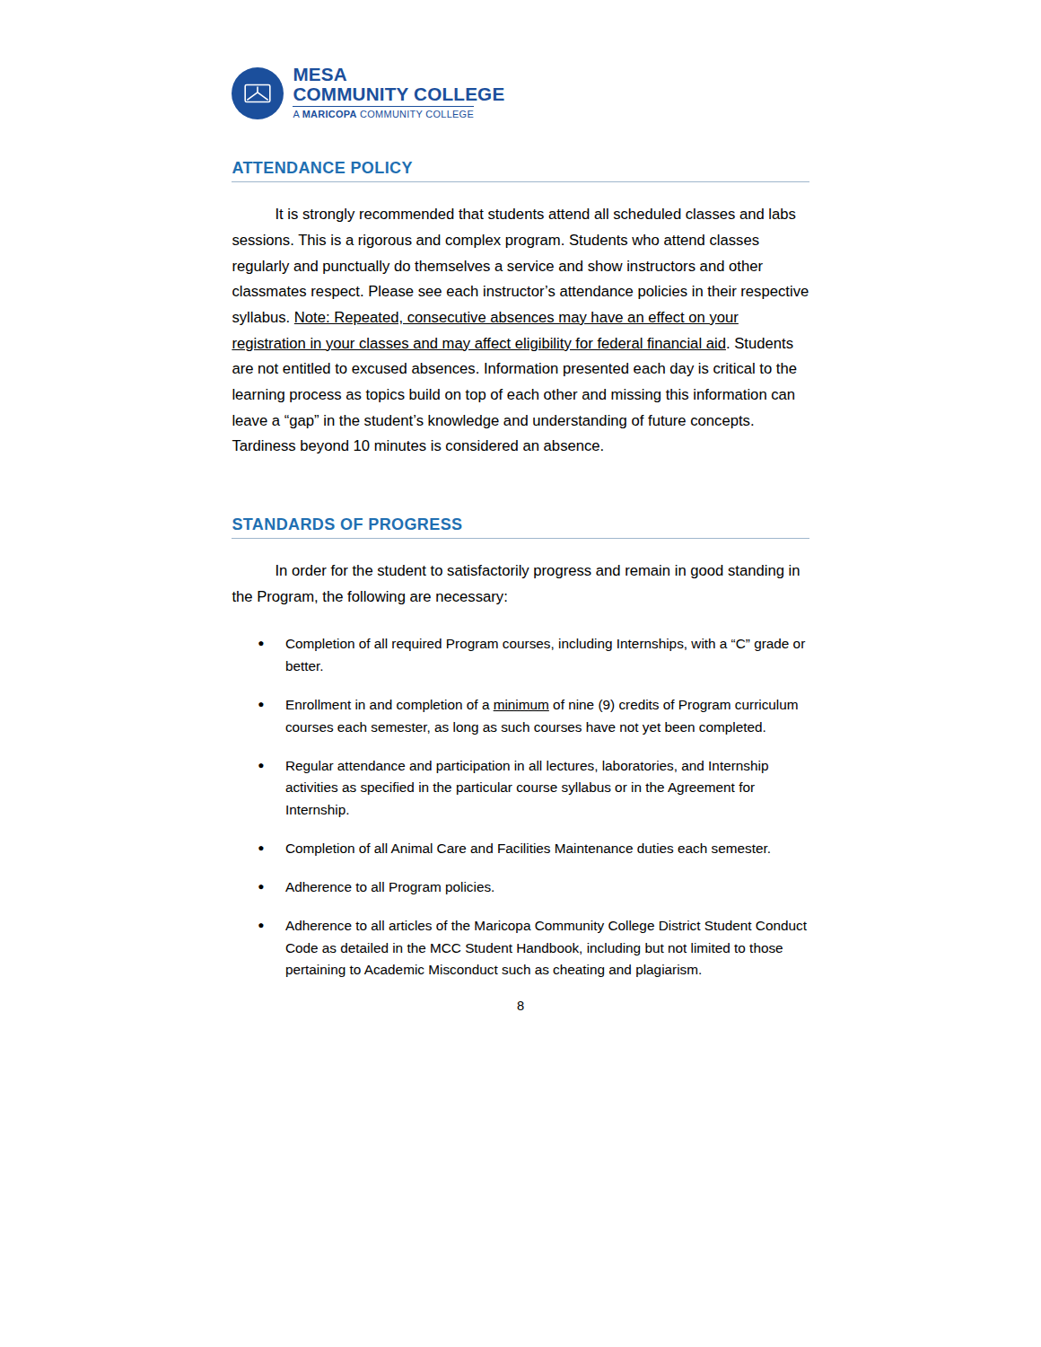MESA
COMMUNITY COLLEGE
A MARICOPA COMMUNITY COLLEGE
ATTENDANCE POLICY
It is strongly recommended that students attend all scheduled classes and labs sessions. This is a rigorous and complex program. Students who attend classes regularly and punctually do themselves a service and show instructors and other classmates respect. Please see each instructor’s attendance policies in their respective syllabus. Note: Repeated, consecutive absences may have an effect on your registration in your classes and may affect eligibility for federal financial aid. Students are not entitled to excused absences. Information presented each day is critical to the learning process as topics build on top of each other and missing this information can leave a “gap” in the student’s knowledge and understanding of future concepts. Tardiness beyond 10 minutes is considered an absence.
STANDARDS OF PROGRESS
In order for the student to satisfactorily progress and remain in good standing in the Program, the following are necessary:
Completion of all required Program courses, including Internships, with a “C” grade or better.
Enrollment in and completion of a minimum of nine (9) credits of Program curriculum courses each semester, as long as such courses have not yet been completed.
Regular attendance and participation in all lectures, laboratories, and Internship activities as specified in the particular course syllabus or in the Agreement for Internship.
Completion of all Animal Care and Facilities Maintenance duties each semester.
Adherence to all Program policies.
Adherence to all articles of the Maricopa Community College District Student Conduct Code as detailed in the MCC Student Handbook, including but not limited to those pertaining to Academic Misconduct such as cheating and plagiarism.
8